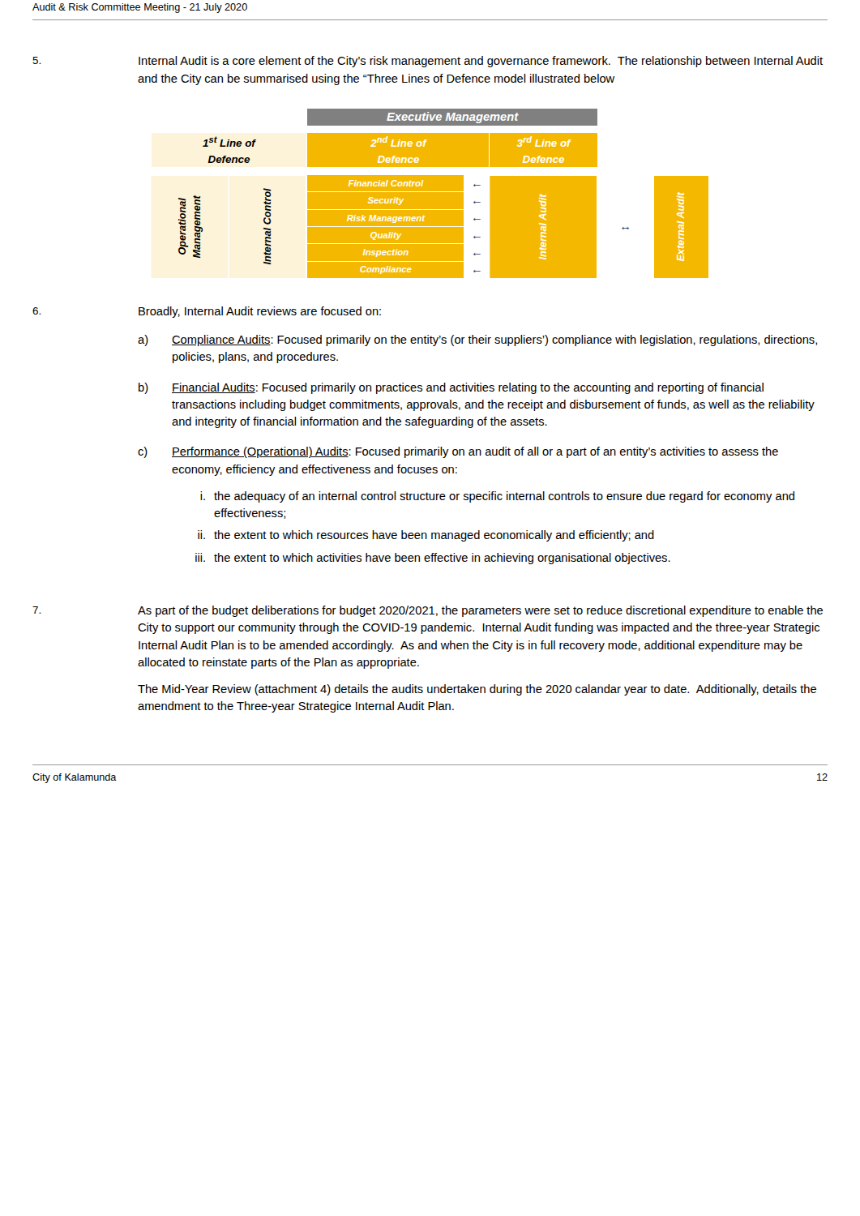Audit & Risk Committee Meeting - 21 July 2020
5.
Internal Audit is a core element of the City’s risk management and governance framework. The relationship between Internal Audit and the City can be summarised using the “Three Lines of Defence model illustrated below
| | | Executive Management | | |
| 1 st Line of Defence | 2 nd Line of Defence | 3 rd Line of Defence | | |
| Operational Management | Internal Control | Financial Control | ← | Internal Audit | ↔ | External Audit |
| Security | ← |
| Risk Management | ← |
| Quality | ← |
| Inspection | ← |
| Compliance | ← |
6.
Broadly, Internal Audit reviews are focused on:
a) Compliance Audits: Focused primarily on the entity’s (or their suppliers’) compliance with legislation, regulations, directions, policies, plans, and procedures.
b) Financial Audits: Focused primarily on practices and activities relating to the accounting and reporting of financial transactions including budget commitments, approvals, and the receipt and disbursement of funds, as well as the reliability and integrity of financial information and the safeguarding of the assets.
c) Performance (Operational) Audits: Focused primarily on an audit of all or a part of an entity’s activities to assess the economy, efficiency and effectiveness and focuses on:
i. the adequacy of an internal control structure or specific internal controls to ensure due regard for economy and effectiveness;
ii. the extent to which resources have been managed economically and efficiently; and
iii. the extent to which activities have been effective in achieving organisational objectives.
7.
As part of the budget deliberations for budget 2020/2021, the parameters were set to reduce discretional expenditure to enable the City to support our community through the COVID-19 pandemic. Internal Audit funding was impacted and the three-year Strategic Internal Audit Plan is to be amended accordingly. As and when the City is in full recovery mode, additional expenditure may be allocated to reinstate parts of the Plan as appropriate.
The Mid-Year Review (attachment 4) details the audits undertaken during the 2020 calandar year to date. Additionally, details the amendment to the Three-year Strategice Internal Audit Plan.
City of Kalamunda 12